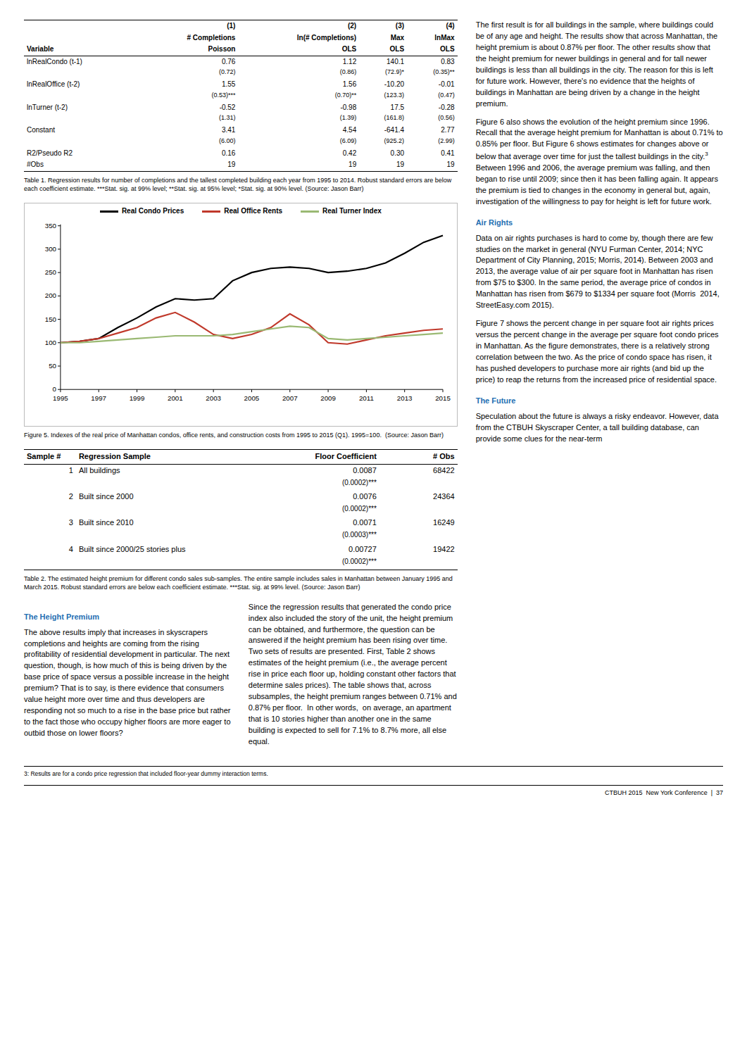| | (1) | (2) | (3) | (4) |
| --- | --- | --- | --- | --- |
| | # Completions | ln(# Completions) | Max | lnMax |
| Variable | Poisson | OLS | OLS | OLS |
| lnRealCondo (t-1) | 0.76 | 1.12 | 140.1 | 0.83 |
| | (0.72) | (0.86) | (72.9)* | (0.35)** |
| lnRealOffice (t-2) | 1.55 | 1.56 | -10.20 | -0.01 |
| | (0.53)*** | (0.70)** | (123.3) | (0.47) |
| lnTurner (t-2) | -0.52 | -0.98 | 17.5 | -0.28 |
| | (1.31) | (1.39) | (161.8) | (0.56) |
| Constant | 3.41 | 4.54 | -641.4 | 2.77 |
| | (6.00) | (6.09) | (925.2) | (2.99) |
| R2/Pseudo R2 | 0.16 | 0.42 | 0.30 | 0.41 |
| #Obs | 19 | 19 | 19 | 19 |
Table 1. Regression results for number of completions and the tallest completed building each year from 1995 to 2014. Robust standard errors are below each coefficient estimate. ***Stat. sig. at 99% level; **Stat. sig. at 95% level; *Stat. sig. at 90% level. (Source: Jason Barr)
Real Condo Prices
Real Office Rents
Real Turner Index
0 50 100 150 200 250 300 350 1995 1997 1999 2001 2003 2005 2007 2009 2011 2013 2015
Figure 5. Indexes of the real price of Manhattan condos, office rents, and construction costs from 1995 to 2015 (Q1). 1995=100. (Source: Jason Barr)
| Sample # | Regression Sample | Floor Coefficient | # Obs |
| --- | --- | --- | --- |
| 1 | All buildings | 0.0087 | 68422 |
| | | (0.0002)*** | |
| 2 | Built since 2000 | 0.0076 | 24364 |
| | | (0.0002)*** | |
| 3 | Built since 2010 | 0.0071 | 16249 |
| | | (0.0003)*** | |
| 4 | Built since 2000/25 stories plus | 0.00727 | 19422 |
| | | (0.0002)*** | |
Table 2. The estimated height premium for different condo sales sub-samples. The entire sample includes sales in Manhattan between January 1995 and March 2015. Robust standard errors are below each coefficient estimate. ***Stat. sig. at 99% level. (Source: Jason Barr)
The Height Premium
The above results imply that increases in skyscrapers completions and heights are coming from the rising profitability of residential development in particular. The next question, though, is how much of this is being driven by the base price of space versus a possible increase in the height premium? That is to say, is there evidence that consumers value height more over time and thus developers are responding not so much to a rise in the base price but rather to the fact those who occupy higher floors are more eager to outbid those on lower floors?
Since the regression results that generated the condo price index also included the story of the unit, the height premium can be obtained, and furthermore, the question can be answered if the height premium has been rising over time. Two sets of results are presented. First, Table 2 shows estimates of the height premium (i.e., the average percent rise in price each floor up, holding constant other factors that determine sales prices). The table shows that, across subsamples, the height premium ranges between 0.71% and 0.87% per floor. In other words, on average, an apartment that is 10 stories higher than another one in the same building is expected to sell for 7.1% to 8.7% more, all else equal.
The first result is for all buildings in the sample, where buildings could be of any age and height. The results show that across Manhattan, the height premium is about 0.87% per floor. The other results show that the height premium for newer buildings in general and for tall newer buildings is less than all buildings in the city. The reason for this is left for future work. However, there's no evidence that the heights of buildings in Manhattan are being driven by a change in the height premium.
Figure 6 also shows the evolution of the height premium since 1996. Recall that the average height premium for Manhattan is about 0.71% to 0.85% per floor. But Figure 6 shows estimates for changes above or below that average over time for just the tallest buildings in the city.3 Between 1996 and 2006, the average premium was falling, and then began to rise until 2009; since then it has been falling again. It appears the premium is tied to changes in the economy in general but, again, investigation of the willingness to pay for height is left for future work.
Air Rights
Data on air rights purchases is hard to come by, though there are few studies on the market in general (NYU Furman Center, 2014; NYC Department of City Planning, 2015; Morris, 2014). Between 2003 and 2013, the average value of air per square foot in Manhattan has risen from $75 to $300. In the same period, the average price of condos in Manhattan has risen from $679 to $1334 per square foot (Morris 2014, StreetEasy.com 2015).
Figure 7 shows the percent change in per square foot air rights prices versus the percent change in the average per square foot condo prices in Manhattan. As the figure demonstrates, there is a relatively strong correlation between the two. As the price of condo space has risen, it has pushed developers to purchase more air rights (and bid up the price) to reap the returns from the increased price of residential space.
The Future
Speculation about the future is always a risky endeavor. However, data from the CTBUH Skyscraper Center, a tall building database, can provide some clues for the near-term
3: Results are for a condo price regression that included floor-year dummy interaction terms.
CTBUH 2015 New York Conference | 37